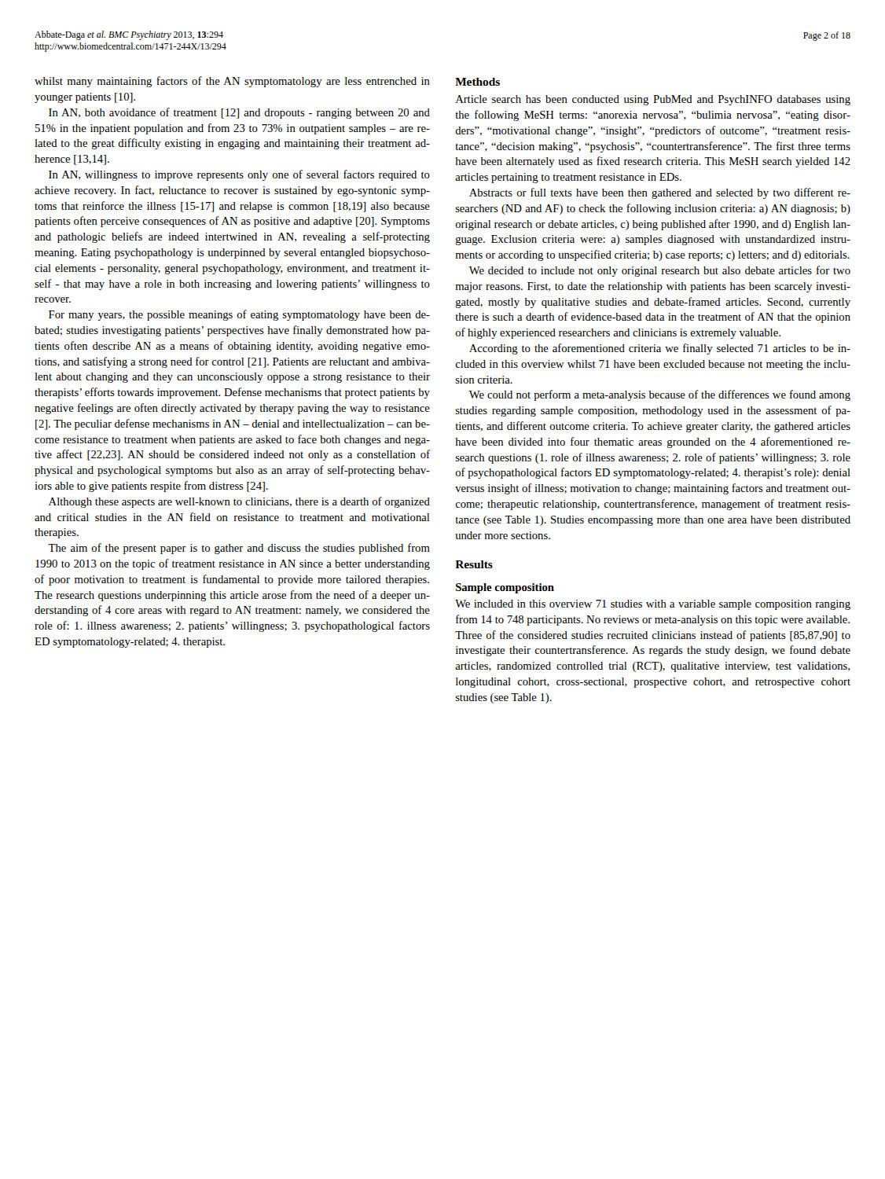Abbate-Daga et al. BMC Psychiatry 2013, 13:294
http://www.biomedcentral.com/1471-244X/13/294
Page 2 of 18
whilst many maintaining factors of the AN symptomatology are less entrenched in younger patients [10].
In AN, both avoidance of treatment [12] and dropouts - ranging between 20 and 51% in the inpatient population and from 23 to 73% in outpatient samples – are related to the great difficulty existing in engaging and maintaining their treatment adherence [13,14].
In AN, willingness to improve represents only one of several factors required to achieve recovery. In fact, reluctance to recover is sustained by ego-syntonic symptoms that reinforce the illness [15-17] and relapse is common [18,19] also because patients often perceive consequences of AN as positive and adaptive [20]. Symptoms and pathologic beliefs are indeed intertwined in AN, revealing a self-protecting meaning. Eating psychopathology is underpinned by several entangled biopsychosocial elements - personality, general psychopathology, environment, and treatment itself - that may have a role in both increasing and lowering patients’ willingness to recover.
For many years, the possible meanings of eating symptomatology have been debated; studies investigating patients’ perspectives have finally demonstrated how patients often describe AN as a means of obtaining identity, avoiding negative emotions, and satisfying a strong need for control [21]. Patients are reluctant and ambivalent about changing and they can unconsciously oppose a strong resistance to their therapists’ efforts towards improvement. Defense mechanisms that protect patients by negative feelings are often directly activated by therapy paving the way to resistance [2]. The peculiar defense mechanisms in AN – denial and intellectualization – can become resistance to treatment when patients are asked to face both changes and negative affect [22,23]. AN should be considered indeed not only as a constellation of physical and psychological symptoms but also as an array of self-protecting behaviors able to give patients respite from distress [24].
Although these aspects are well-known to clinicians, there is a dearth of organized and critical studies in the AN field on resistance to treatment and motivational therapies.
The aim of the present paper is to gather and discuss the studies published from 1990 to 2013 on the topic of treatment resistance in AN since a better understanding of poor motivation to treatment is fundamental to provide more tailored therapies. The research questions underpinning this article arose from the need of a deeper understanding of 4 core areas with regard to AN treatment: namely, we considered the role of: 1. illness awareness; 2. patients’ willingness; 3. psychopathological factors ED symptomatology-related; 4. therapist.
Methods
Article search has been conducted using PubMed and PsychINFO databases using the following MeSH terms: “anorexia nervosa”, “bulimia nervosa”, “eating disorders”, “motivational change”, “insight”, “predictors of outcome”, “treatment resistance”, “decision making”, “psychosis”, “countertransference”. The first three terms have been alternately used as fixed research criteria. This MeSH search yielded 142 articles pertaining to treatment resistance in EDs.
Abstracts or full texts have been then gathered and selected by two different researchers (ND and AF) to check the following inclusion criteria: a) AN diagnosis; b) original research or debate articles, c) being published after 1990, and d) English language. Exclusion criteria were: a) samples diagnosed with unstandardized instruments or according to unspecified criteria; b) case reports; c) letters; and d) editorials.
We decided to include not only original research but also debate articles for two major reasons. First, to date the relationship with patients has been scarcely investigated, mostly by qualitative studies and debate-framed articles. Second, currently there is such a dearth of evidence-based data in the treatment of AN that the opinion of highly experienced researchers and clinicians is extremely valuable.
According to the aforementioned criteria we finally selected 71 articles to be included in this overview whilst 71 have been excluded because not meeting the inclusion criteria.
We could not perform a meta-analysis because of the differences we found among studies regarding sample composition, methodology used in the assessment of patients, and different outcome criteria. To achieve greater clarity, the gathered articles have been divided into four thematic areas grounded on the 4 aforementioned research questions (1. role of illness awareness; 2. role of patients’ willingness; 3. role of psychopathological factors ED symptomatology-related; 4. therapist’s role): denial versus insight of illness; motivation to change; maintaining factors and treatment outcome; therapeutic relationship, countertransference, management of treatment resistance (see Table 1). Studies encompassing more than one area have been distributed under more sections.
Results
Sample composition
We included in this overview 71 studies with a variable sample composition ranging from 14 to 748 participants. No reviews or meta-analysis on this topic were available. Three of the considered studies recruited clinicians instead of patients [85,87,90] to investigate their countertransference. As regards the study design, we found debate articles, randomized controlled trial (RCT), qualitative interview, test validations, longitudinal cohort, cross-sectional, prospective cohort, and retrospective cohort studies (see Table 1).